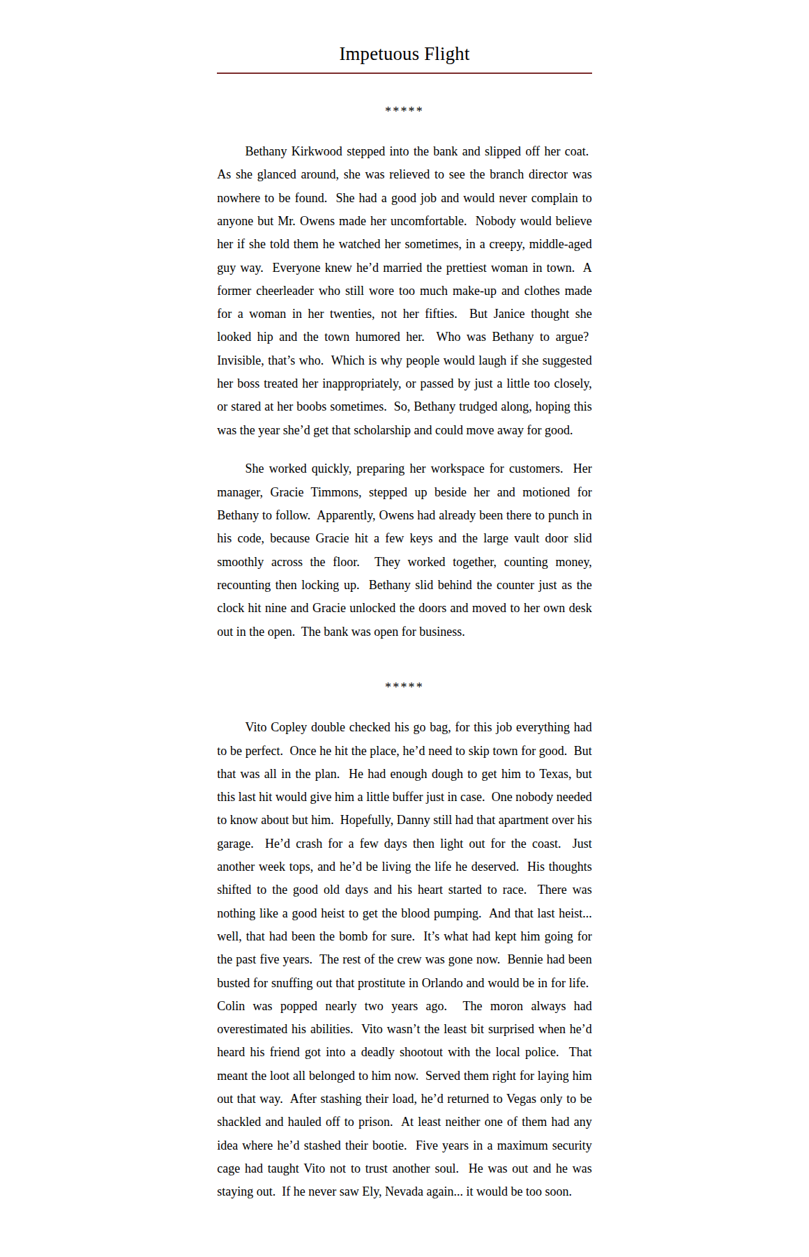Impetuous Flight
*****
Bethany Kirkwood stepped into the bank and slipped off her coat. As she glanced around, she was relieved to see the branch director was nowhere to be found. She had a good job and would never complain to anyone but Mr. Owens made her uncomfortable. Nobody would believe her if she told them he watched her sometimes, in a creepy, middle-aged guy way. Everyone knew he’d married the prettiest woman in town. A former cheerleader who still wore too much make-up and clothes made for a woman in her twenties, not her fifties. But Janice thought she looked hip and the town humored her. Who was Bethany to argue? Invisible, that’s who. Which is why people would laugh if she suggested her boss treated her inappropriately, or passed by just a little too closely, or stared at her boobs sometimes. So, Bethany trudged along, hoping this was the year she’d get that scholarship and could move away for good.
She worked quickly, preparing her workspace for customers. Her manager, Gracie Timmons, stepped up beside her and motioned for Bethany to follow. Apparently, Owens had already been there to punch in his code, because Gracie hit a few keys and the large vault door slid smoothly across the floor. They worked together, counting money, recounting then locking up. Bethany slid behind the counter just as the clock hit nine and Gracie unlocked the doors and moved to her own desk out in the open. The bank was open for business.
*****
Vito Copley double checked his go bag, for this job everything had to be perfect. Once he hit the place, he’d need to skip town for good. But that was all in the plan. He had enough dough to get him to Texas, but this last hit would give him a little buffer just in case. One nobody needed to know about but him. Hopefully, Danny still had that apartment over his garage. He’d crash for a few days then light out for the coast. Just another week tops, and he’d be living the life he deserved. His thoughts shifted to the good old days and his heart started to race. There was nothing like a good heist to get the blood pumping. And that last heist... well, that had been the bomb for sure. It’s what had kept him going for the past five years. The rest of the crew was gone now. Bennie had been busted for snuffing out that prostitute in Orlando and would be in for life. Colin was popped nearly two years ago. The moron always had overestimated his abilities. Vito wasn’t the least bit surprised when he’d heard his friend got into a deadly shootout with the local police. That meant the loot all belonged to him now. Served them right for laying him out that way. After stashing their load, he’d returned to Vegas only to be shackled and hauled off to prison. At least neither one of them had any idea where he’d stashed their bootie. Five years in a maximum security cage had taught Vito not to trust another soul. He was out and he was staying out. If he never saw Ely, Nevada again... it would be too soon.